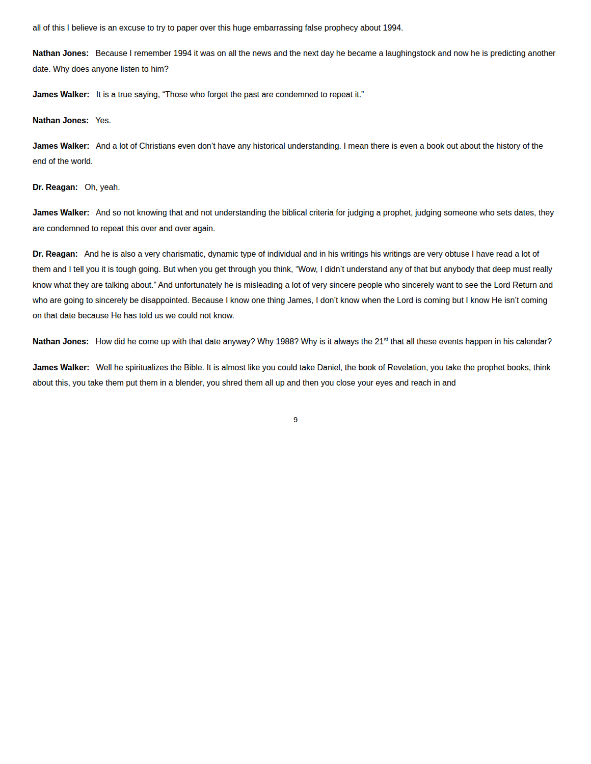all of this I believe is an excuse to try to paper over this huge embarrassing false prophecy about 1994.
Nathan Jones: Because I remember 1994 it was on all the news and the next day he became a laughingstock and now he is predicting another date. Why does anyone listen to him?
James Walker: It is a true saying, “Those who forget the past are condemned to repeat it.”
Nathan Jones: Yes.
James Walker: And a lot of Christians even don’t have any historical understanding. I mean there is even a book out about the history of the end of the world.
Dr. Reagan: Oh, yeah.
James Walker: And so not knowing that and not understanding the biblical criteria for judging a prophet, judging someone who sets dates, they are condemned to repeat this over and over again.
Dr. Reagan: And he is also a very charismatic, dynamic type of individual and in his writings his writings are very obtuse I have read a lot of them and I tell you it is tough going. But when you get through you think, “Wow, I didn’t understand any of that but anybody that deep must really know what they are talking about.” And unfortunately he is misleading a lot of very sincere people who sincerely want to see the Lord Return and who are going to sincerely be disappointed. Because I know one thing James, I don’t know when the Lord is coming but I know He isn’t coming on that date because He has told us we could not know.
Nathan Jones: How did he come up with that date anyway? Why 1988? Why is it always the 21st that all these events happen in his calendar?
James Walker: Well he spiritualizes the Bible. It is almost like you could take Daniel, the book of Revelation, you take the prophet books, think about this, you take them put them in a blender, you shred them all up and then you close your eyes and reach in and
9